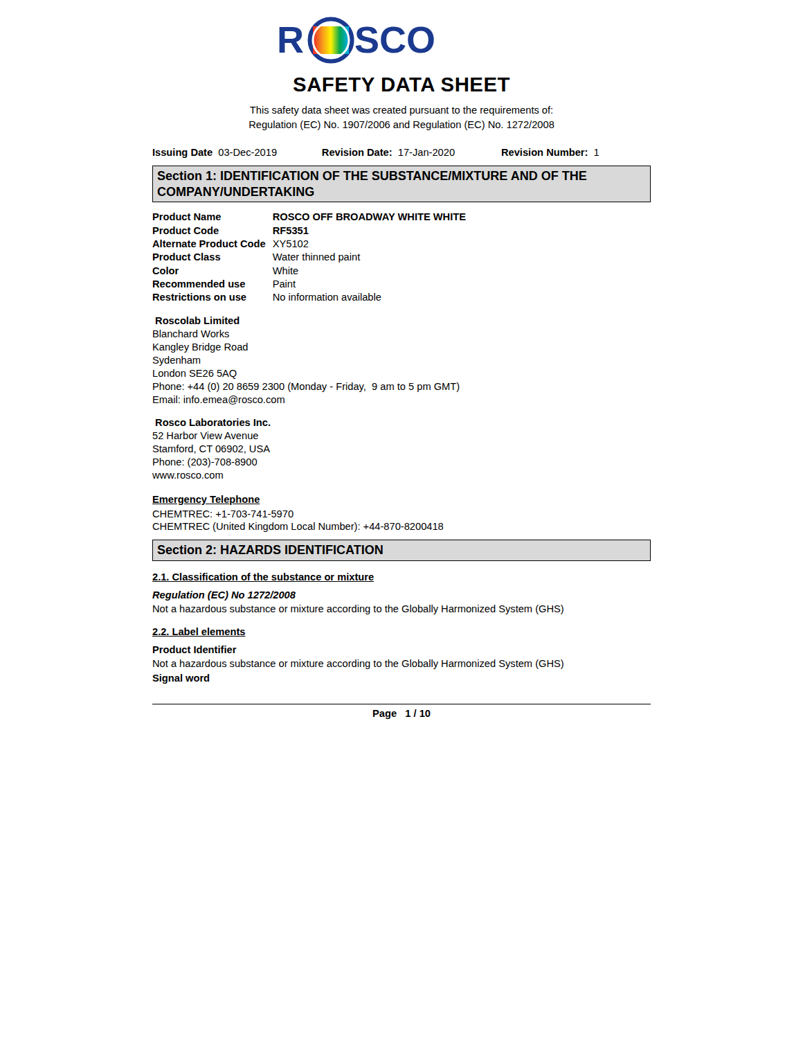SAFETY DATA SHEET
This safety data sheet was created pursuant to the requirements of:
Regulation (EC) No. 1907/2006 and Regulation (EC) No. 1272/2008
| Issuing Date 03-Dec-2019 | Revision Date: 17-Jan-2020 | Revision Number: 1 |
Section 1: IDENTIFICATION OF THE SUBSTANCE/MIXTURE AND OF THE COMPANY/UNDERTAKING
| Product Name | ROSCO OFF BROADWAY WHITE WHITE |
| Product Code | RF5351 |
| Alternate Product Code | XY5102 |
| Product Class | Water thinned paint |
| Color | White |
| Recommended use | Paint |
| Restrictions on use | No information available |
Roscolab Limited
Blanchard Works
Kangley Bridge Road
Sydenham
London SE26 5AQ
Phone: +44 (0) 20 8659 2300 (Monday - Friday, 9 am to 5 pm GMT)
Email: info.emea@rosco.com
Rosco Laboratories Inc.
52 Harbor View Avenue
Stamford, CT 06902, USA
Phone: (203)-708-8900
www.rosco.com
Emergency Telephone
CHEMTREC: +1-703-741-5970
CHEMTREC (United Kingdom Local Number): +44-870-8200418
Section 2: HAZARDS IDENTIFICATION
2.1. Classification of the substance or mixture
Regulation (EC) No 1272/2008
Not a hazardous substance or mixture according to the Globally Harmonized System (GHS)
2.2. Label elements
Product Identifier
Not a hazardous substance or mixture according to the Globally Harmonized System (GHS)
Signal word
Page 1 / 10